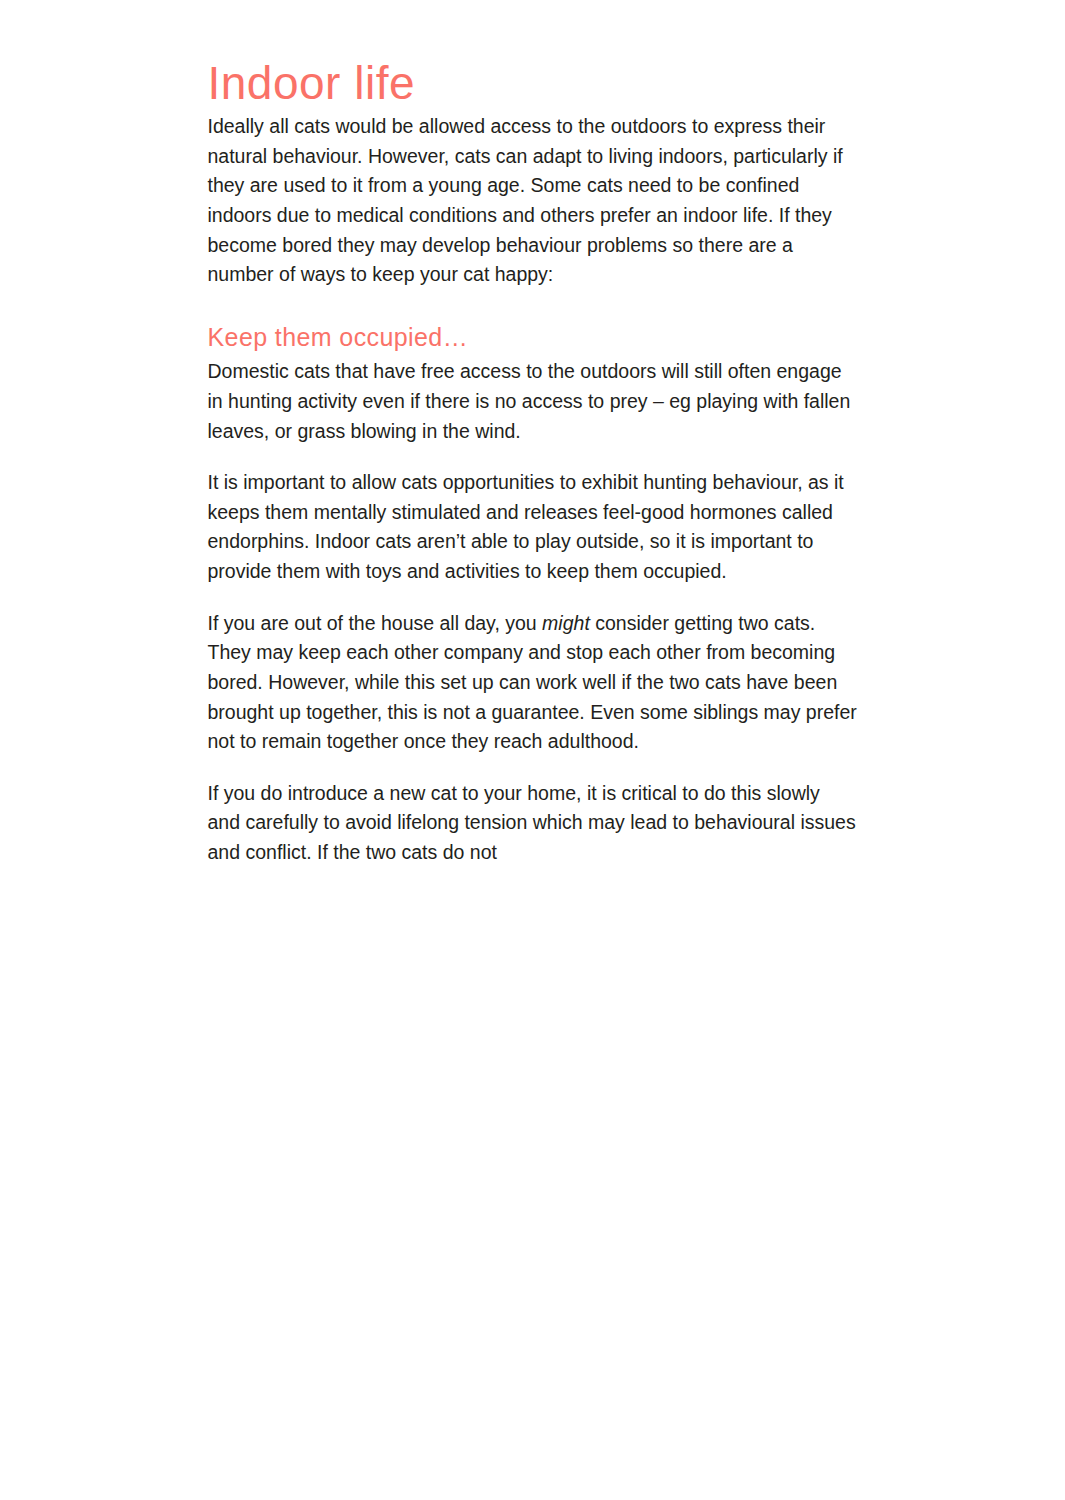Indoor life
Ideally all cats would be allowed access to the outdoors to express their natural behaviour. However, cats can adapt to living indoors, particularly if they are used to it from a young age. Some cats need to be confined indoors due to medical conditions and others prefer an indoor life. If they become bored they may develop behaviour problems so there are a number of ways to keep your cat happy:
Keep them occupied…
Domestic cats that have free access to the outdoors will still often engage in hunting activity even if there is no access to prey – eg playing with fallen leaves, or grass blowing in the wind.
It is important to allow cats opportunities to exhibit hunting behaviour, as it keeps them mentally stimulated and releases feel-good hormones called endorphins. Indoor cats aren’t able to play outside, so it is important to provide them with toys and activities to keep them occupied.
If you are out of the house all day, you might consider getting two cats. They may keep each other company and stop each other from becoming bored. However, while this set up can work well if the two cats have been brought up together, this is not a guarantee. Even some siblings may prefer not to remain together once they reach adulthood.
If you do introduce a new cat to your home, it is critical to do this slowly and carefully to avoid lifelong tension which may lead to behavioural issues and conflict. If the two cats do not